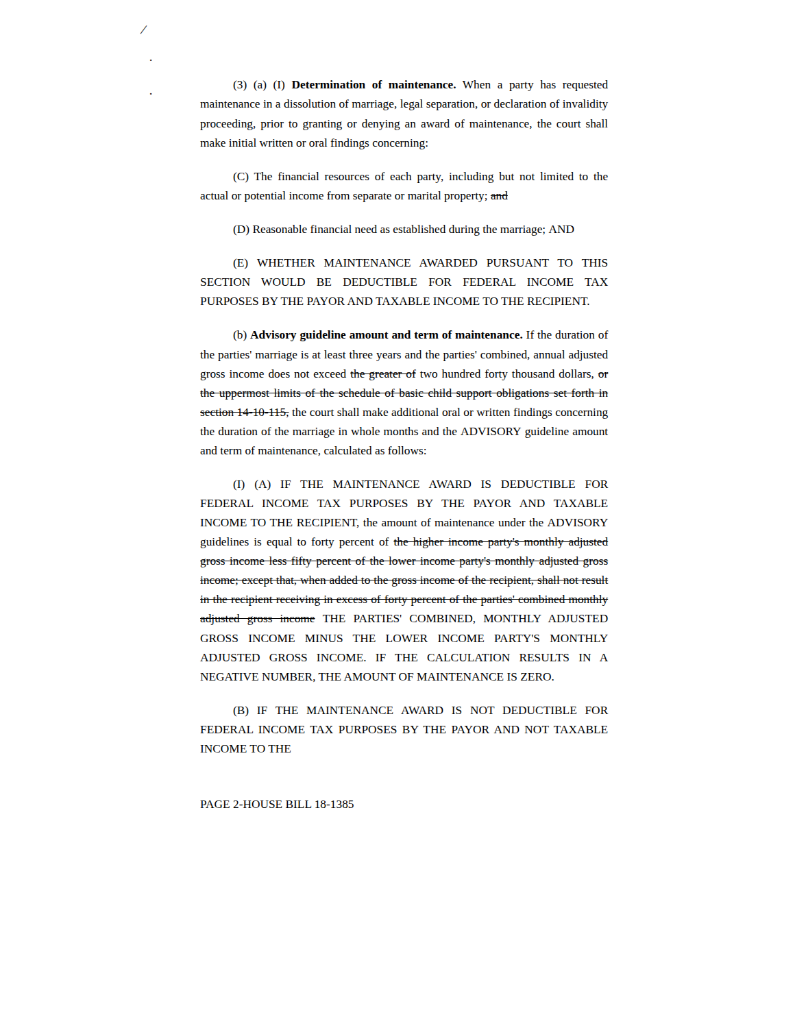/ · ·
(3) (a) (I) Determination of maintenance. When a party has requested maintenance in a dissolution of marriage, legal separation, or declaration of invalidity proceeding, prior to granting or denying an award of maintenance, the court shall make initial written or oral findings concerning:
(C) The financial resources of each party, including but not limited to the actual or potential income from separate or marital property; and
(D) Reasonable financial need as established during the marriage; AND
(E) WHETHER MAINTENANCE AWARDED PURSUANT TO THIS SECTION WOULD BE DEDUCTIBLE FOR FEDERAL INCOME TAX PURPOSES BY THE PAYOR AND TAXABLE INCOME TO THE RECIPIENT.
(b) Advisory guideline amount and term of maintenance. If the duration of the parties' marriage is at least three years and the parties' combined, annual adjusted gross income does not exceed the greater of two hundred forty thousand dollars, or the uppermost limits of the schedule of basic child support obligations set forth in section 14-10-115, the court shall make additional oral or written findings concerning the duration of the marriage in whole months and the ADVISORY guideline amount and term of maintenance, calculated as follows:
(I) (A) IF THE MAINTENANCE AWARD IS DEDUCTIBLE FOR FEDERAL INCOME TAX PURPOSES BY THE PAYOR AND TAXABLE INCOME TO THE RECIPIENT, the amount of maintenance under the ADVISORY guidelines is equal to forty percent of the higher income party's monthly adjusted gross income less fifty percent of the lower income party's monthly adjusted gross income; except that, when added to the gross income of the recipient, shall not result in the recipient receiving in excess of forty percent of the parties' combined monthly adjusted gross income THE PARTIES' COMBINED, MONTHLY ADJUSTED GROSS INCOME MINUS THE LOWER INCOME PARTY'S MONTHLY ADJUSTED GROSS INCOME. IF THE CALCULATION RESULTS IN A NEGATIVE NUMBER, THE AMOUNT OF MAINTENANCE IS ZERO.
(B) IF THE MAINTENANCE AWARD IS NOT DEDUCTIBLE FOR FEDERAL INCOME TAX PURPOSES BY THE PAYOR AND NOT TAXABLE INCOME TO THE
PAGE 2-HOUSE BILL 18-1385